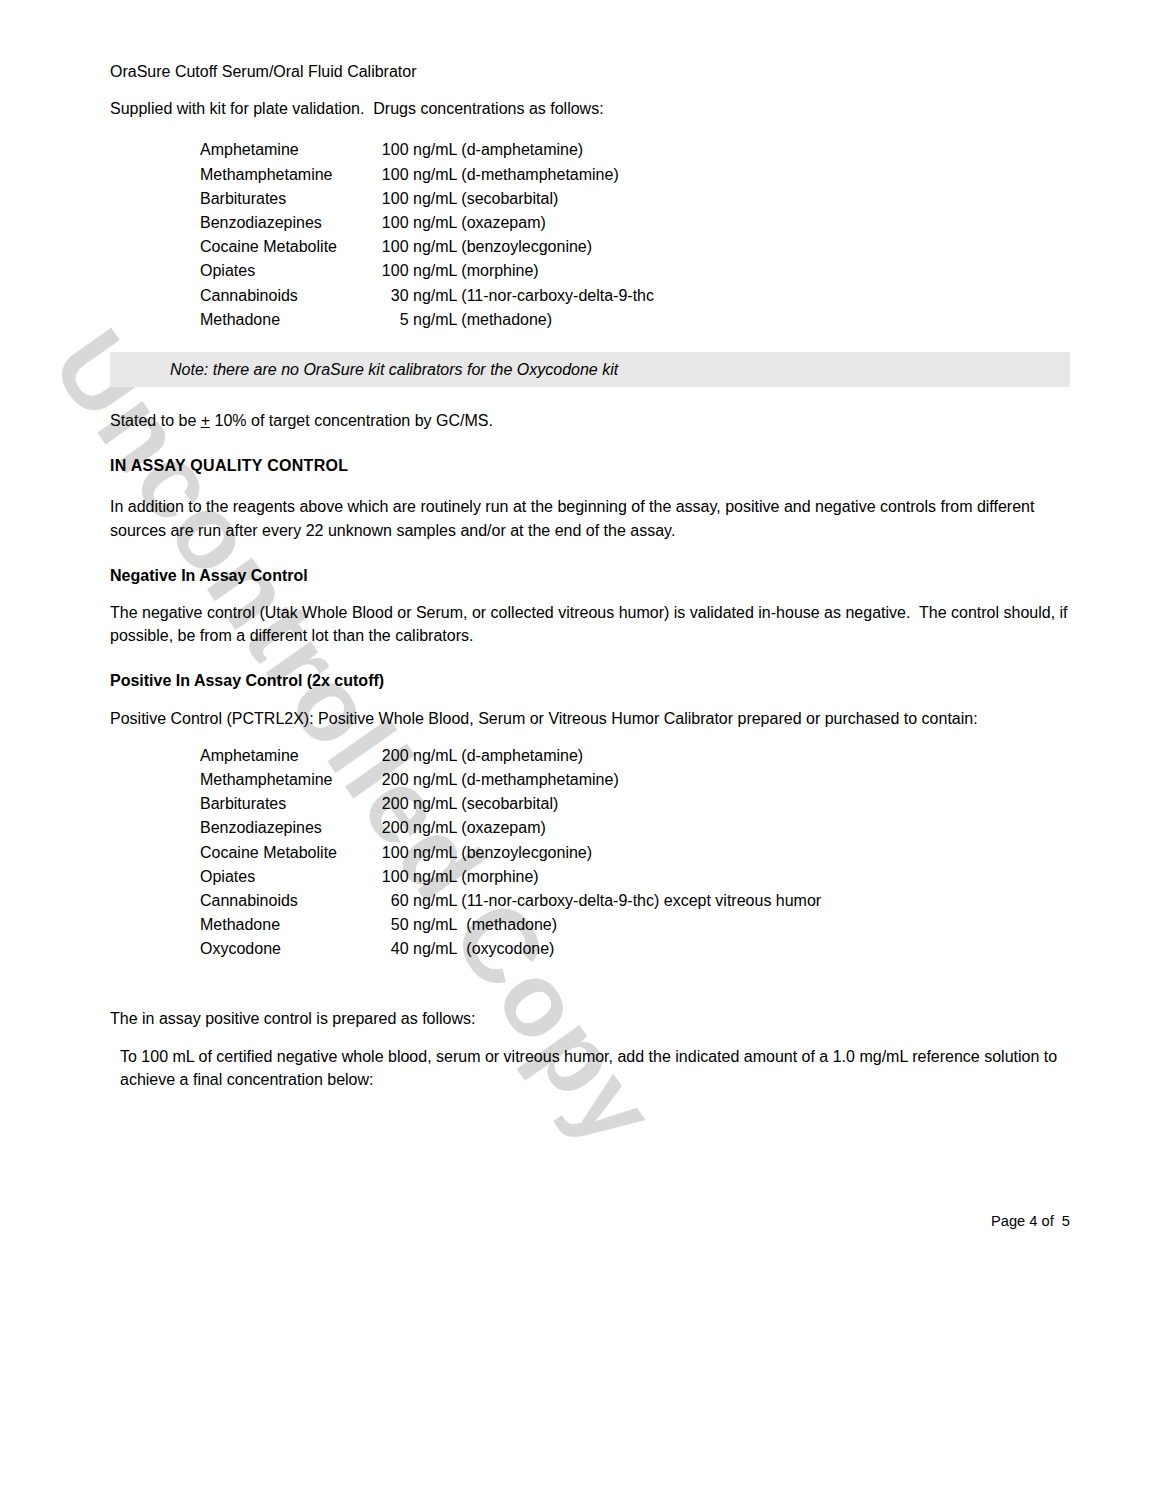Uncontrolled Copy
OraSure Cutoff Serum/Oral Fluid Calibrator
Supplied with kit for plate validation. Drugs concentrations as follows:
| Amphetamine | 100 ng/mL (d-amphetamine) |
| Methamphetamine | 100 ng/mL (d-methamphetamine) |
| Barbiturates | 100 ng/mL (secobarbital) |
| Benzodiazepines | 100 ng/mL (oxazepam) |
| Cocaine Metabolite | 100 ng/mL (benzoylecgonine) |
| Opiates | 100 ng/mL (morphine) |
| Cannabinoids | 30 ng/mL (11-nor-carboxy-delta-9-thc |
| Methadone | 5 ng/mL (methadone) |
Note: there are no OraSure kit calibrators for the Oxycodone kit
Stated to be + 10% of target concentration by GC/MS.
IN ASSAY QUALITY CONTROL
In addition to the reagents above which are routinely run at the beginning of the assay, positive and negative controls from different sources are run after every 22 unknown samples and/or at the end of the assay.
Negative In Assay Control
The negative control (Utak Whole Blood or Serum, or collected vitreous humor) is validated in-house as negative. The control should, if possible, be from a different lot than the calibrators.
Positive In Assay Control (2x cutoff)
Positive Control (PCTRL2X): Positive Whole Blood, Serum or Vitreous Humor Calibrator prepared or purchased to contain:
| Amphetamine | 200 ng/mL (d-amphetamine) |
| Methamphetamine | 200 ng/mL (d-methamphetamine) |
| Barbiturates | 200 ng/mL (secobarbital) |
| Benzodiazepines | 200 ng/mL (oxazepam) |
| Cocaine Metabolite | 100 ng/mL (benzoylecgonine) |
| Opiates | 100 ng/mL (morphine) |
| Cannabinoids | 60 ng/mL (11-nor-carboxy-delta-9-thc) except vitreous humor |
| Methadone | 50 ng/mL (methadone) |
| Oxycodone | 40 ng/mL (oxycodone) |
The in assay positive control is prepared as follows:
To 100 mL of certified negative whole blood, serum or vitreous humor, add the indicated amount of a 1.0 mg/mL reference solution to achieve a final concentration below:
Page 4 of 5